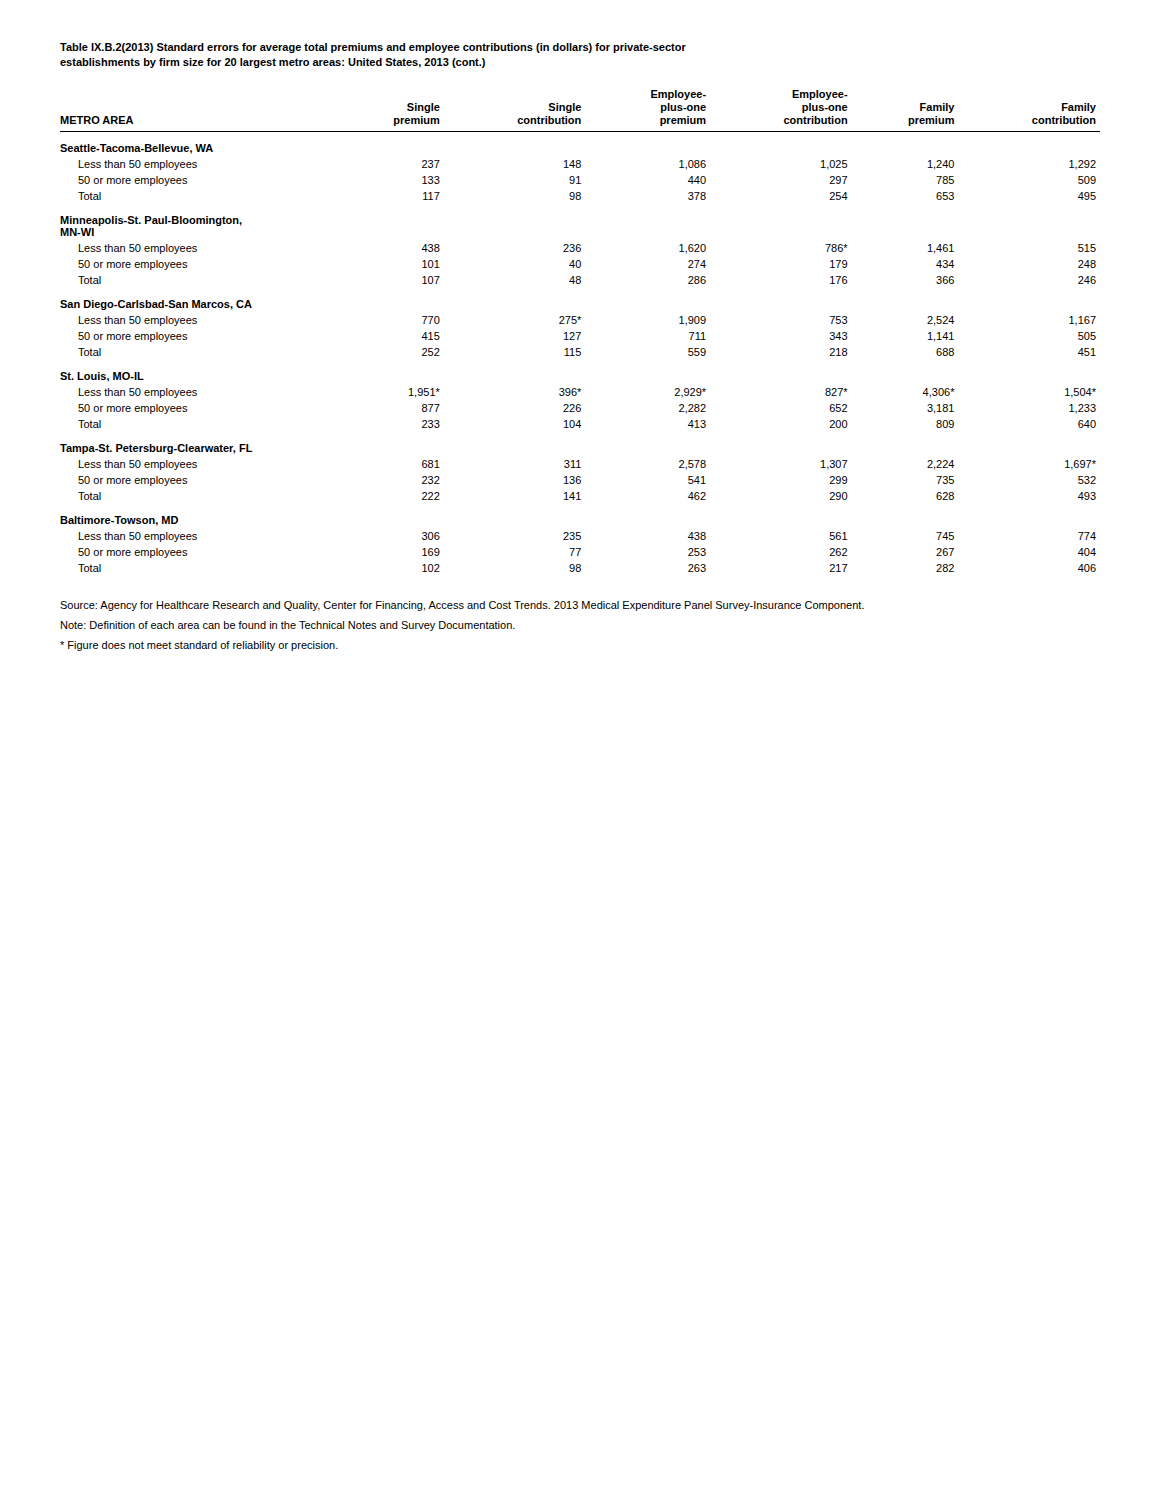Table IX.B.2(2013) Standard errors for average total premiums and employee contributions (in dollars) for private-sector
establishments by firm size for 20 largest metro areas: United States, 2013 (cont.)
| METRO AREA | Single premium | Single contribution | Employee- plus-one premium | Employee- plus-one contribution | Family premium | Family contribution |
| --- | --- | --- | --- | --- | --- | --- |
| Seattle-Tacoma-Bellevue, WA |
| Less than 50 employees | 237 | 148 | 1,086 | 1,025 | 1,240 | 1,292 |
| 50 or more employees | 133 | 91 | 440 | 297 | 785 | 509 |
| Total | 117 | 98 | 378 | 254 | 653 | 495 |
| Minneapolis-St. Paul-Bloomington, MN-WI |
| Less than 50 employees | 438 | 236 | 1,620 | 786 * | 1,461 | 515 |
| 50 or more employees | 101 | 40 | 274 | 179 | 434 | 248 |
| Total | 107 | 48 | 286 | 176 | 366 | 246 |
| San Diego-Carlsbad-San Marcos, CA |
| Less than 50 employees | 770 | 275 * | 1,909 | 753 | 2,524 | 1,167 |
| 50 or more employees | 415 | 127 | 711 | 343 | 1,141 | 505 |
| Total | 252 | 115 | 559 | 218 | 688 | 451 |
| St. Louis, MO-IL |
| Less than 50 employees | 1,951 * | 396 * | 2,929 * | 827 * | 4,306 * | 1,504 * |
| 50 or more employees | 877 | 226 | 2,282 | 652 | 3,181 | 1,233 |
| Total | 233 | 104 | 413 | 200 | 809 | 640 |
| Tampa-St. Petersburg-Clearwater, FL |
| Less than 50 employees | 681 | 311 | 2,578 | 1,307 | 2,224 | 1,697 * |
| 50 or more employees | 232 | 136 | 541 | 299 | 735 | 532 |
| Total | 222 | 141 | 462 | 290 | 628 | 493 |
| Baltimore-Towson, MD |
| Less than 50 employees | 306 | 235 | 438 | 561 | 745 | 774 |
| 50 or more employees | 169 | 77 | 253 | 262 | 267 | 404 |
| Total | 102 | 98 | 263 | 217 | 282 | 406 |
Source: Agency for Healthcare Research and Quality, Center for Financing, Access and Cost Trends. 2013 Medical Expenditure Panel Survey-Insurance Component.
Note: Definition of each area can be found in the Technical Notes and Survey Documentation.
* Figure does not meet standard of reliability or precision.